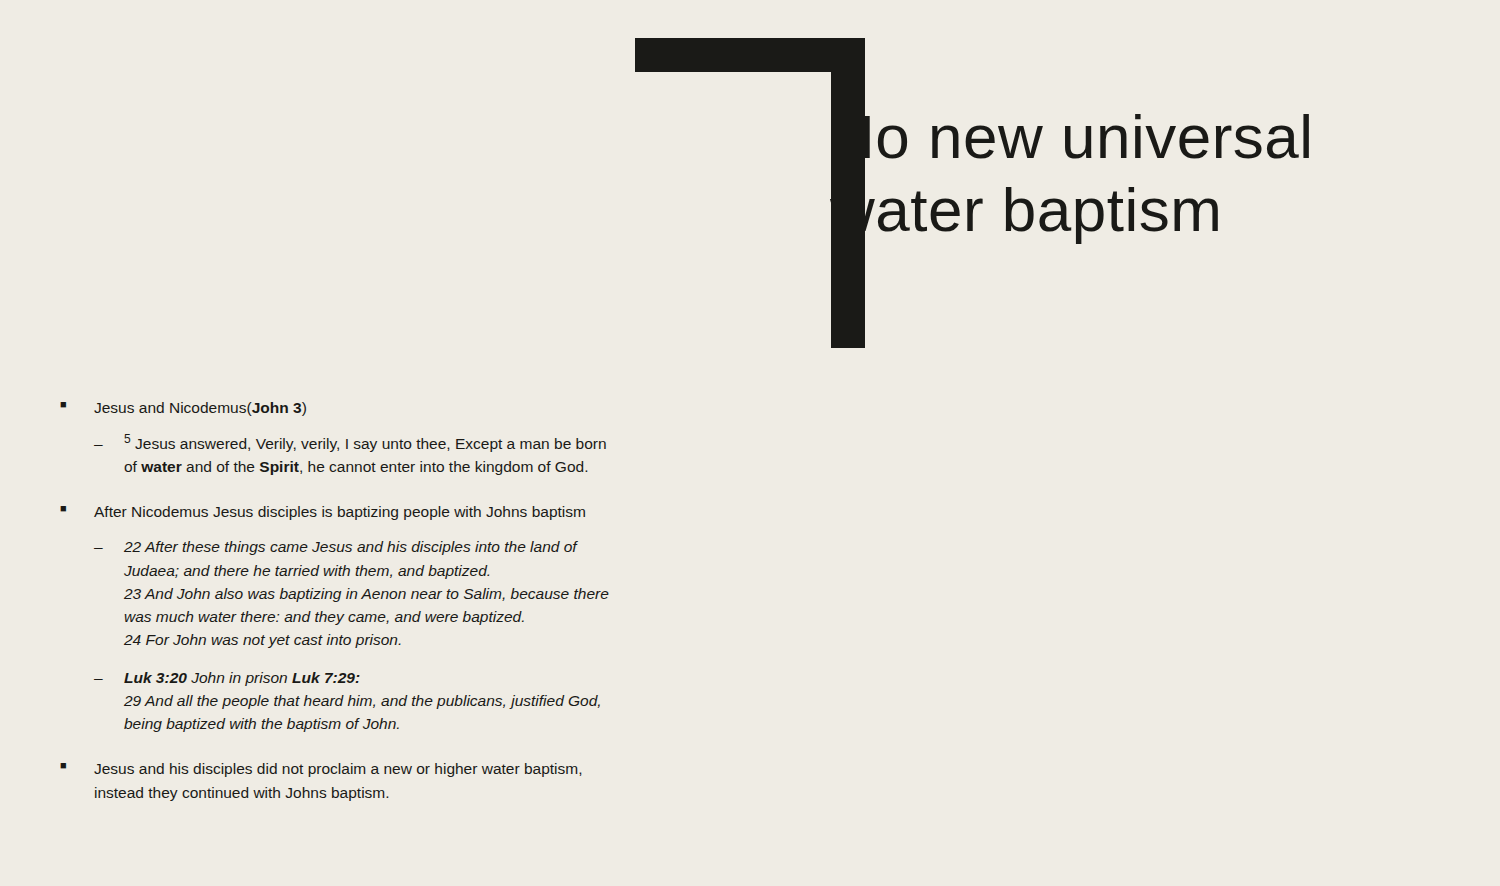No new universal water baptism
Jesus and Nicodemus(John 3)
5 Jesus answered, Verily, verily, I say unto thee, Except a man be born of water and of the Spirit, he cannot enter into the kingdom of God.
After Nicodemus Jesus disciples is baptizing people with Johns baptism
22 After these things came Jesus and his disciples into the land of Judaea; and there he tarried with them, and baptized.
23 And John also was baptizing in Aenon near to Salim, because there was much water there: and they came, and were baptized.
24 For John was not yet cast into prison.
Luk 3:20 John in prison Luk 7:29:
29 And all the people that heard him, and the publicans, justified God, being baptized with the baptism of John.
Jesus and his disciples did not proclaim a new or higher water baptism, instead they continued with Johns baptism.